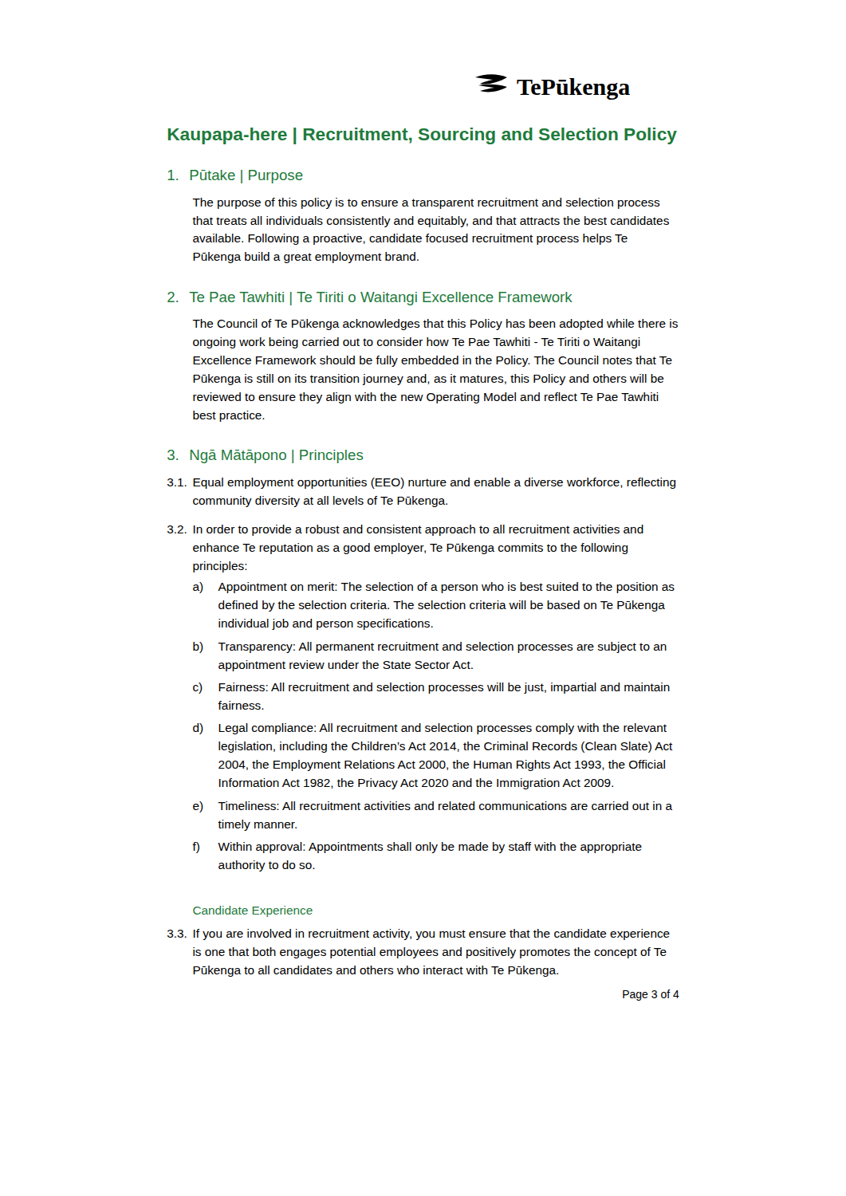TePūkenga
Kaupapa-here | Recruitment, Sourcing and Selection Policy
1. Pūtake | Purpose
The purpose of this policy is to ensure a transparent recruitment and selection process that treats all individuals consistently and equitably, and that attracts the best candidates available. Following a proactive, candidate focused recruitment process helps Te Pūkenga build a great employment brand.
2. Te Pae Tawhiti | Te Tiriti o Waitangi Excellence Framework
The Council of Te Pūkenga acknowledges that this Policy has been adopted while there is ongoing work being carried out to consider how Te Pae Tawhiti - Te Tiriti o Waitangi Excellence Framework should be fully embedded in the Policy. The Council notes that Te Pūkenga is still on its transition journey and, as it matures, this Policy and others will be reviewed to ensure they align with the new Operating Model and reflect Te Pae Tawhiti best practice.
3. Ngā Mātāpono | Principles
3.1.
Equal employment opportunities (EEO) nurture and enable a diverse workforce, reflecting community diversity at all levels of Te Pūkenga.
3.2.
In order to provide a robust and consistent approach to all recruitment activities and enhance Te reputation as a good employer, Te Pūkenga commits to the following principles:
a) Appointment on merit: The selection of a person who is best suited to the position as defined by the selection criteria. The selection criteria will be based on Te Pūkenga individual job and person specifications.
b) Transparency: All permanent recruitment and selection processes are subject to an appointment review under the State Sector Act.
c) Fairness: All recruitment and selection processes will be just, impartial and maintain fairness.
d) Legal compliance: All recruitment and selection processes comply with the relevant legislation, including the Children’s Act 2014, the Criminal Records (Clean Slate) Act 2004, the Employment Relations Act 2000, the Human Rights Act 1993, the Official Information Act 1982, the Privacy Act 2020 and the Immigration Act 2009.
e) Timeliness: All recruitment activities and related communications are carried out in a timely manner.
f) Within approval: Appointments shall only be made by staff with the appropriate authority to do so.
Candidate Experience
3.3.
If you are involved in recruitment activity, you must ensure that the candidate experience is one that both engages potential employees and positively promotes the concept of Te Pūkenga to all candidates and others who interact with Te Pūkenga.
Page 3 of 4